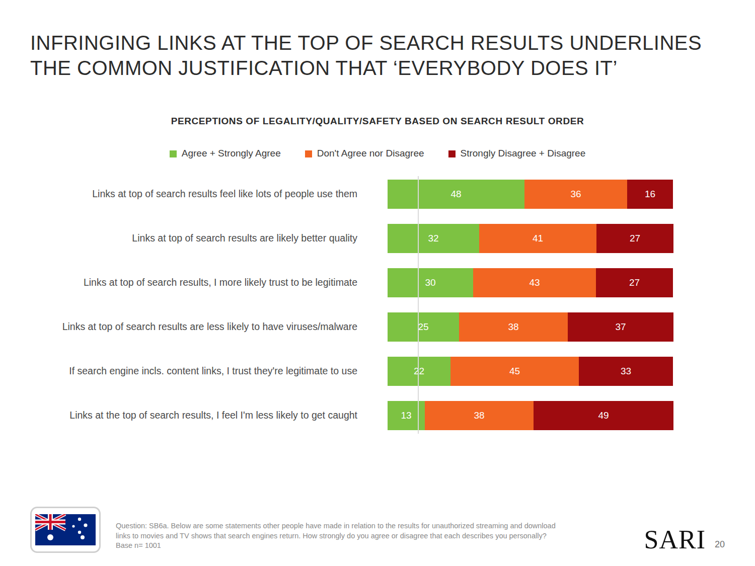Infringing links at the top of search results underlines
the common justification that ‘everybody does it’
Perceptions of legality/quality/safety based on search result order
Agree + Strongly Agree
Don't Agree nor Disagree
Strongly Disagree + Disagree
Links at top of search results feel like lots of people use them
48
36
16
Links at top of search results are likely better quality
32
41
27
Links at top of search results, I more likely trust to be legitimate
30
43
27
Links at top of search results are less likely to have viruses/malware
25
38
37
If search engine incls. content links, I trust they're legitimate to use
22
45
33
Links at the top of search results, I feel I'm less likely to get caught
13
38
49
Question: SB6a. Below are some statements other people have made in relation to the results for unauthorized streaming and download links to movies and TV shows that search engines return. How strongly do you agree or disagree that each describes you personally?
Base n= 1001
SARI
20